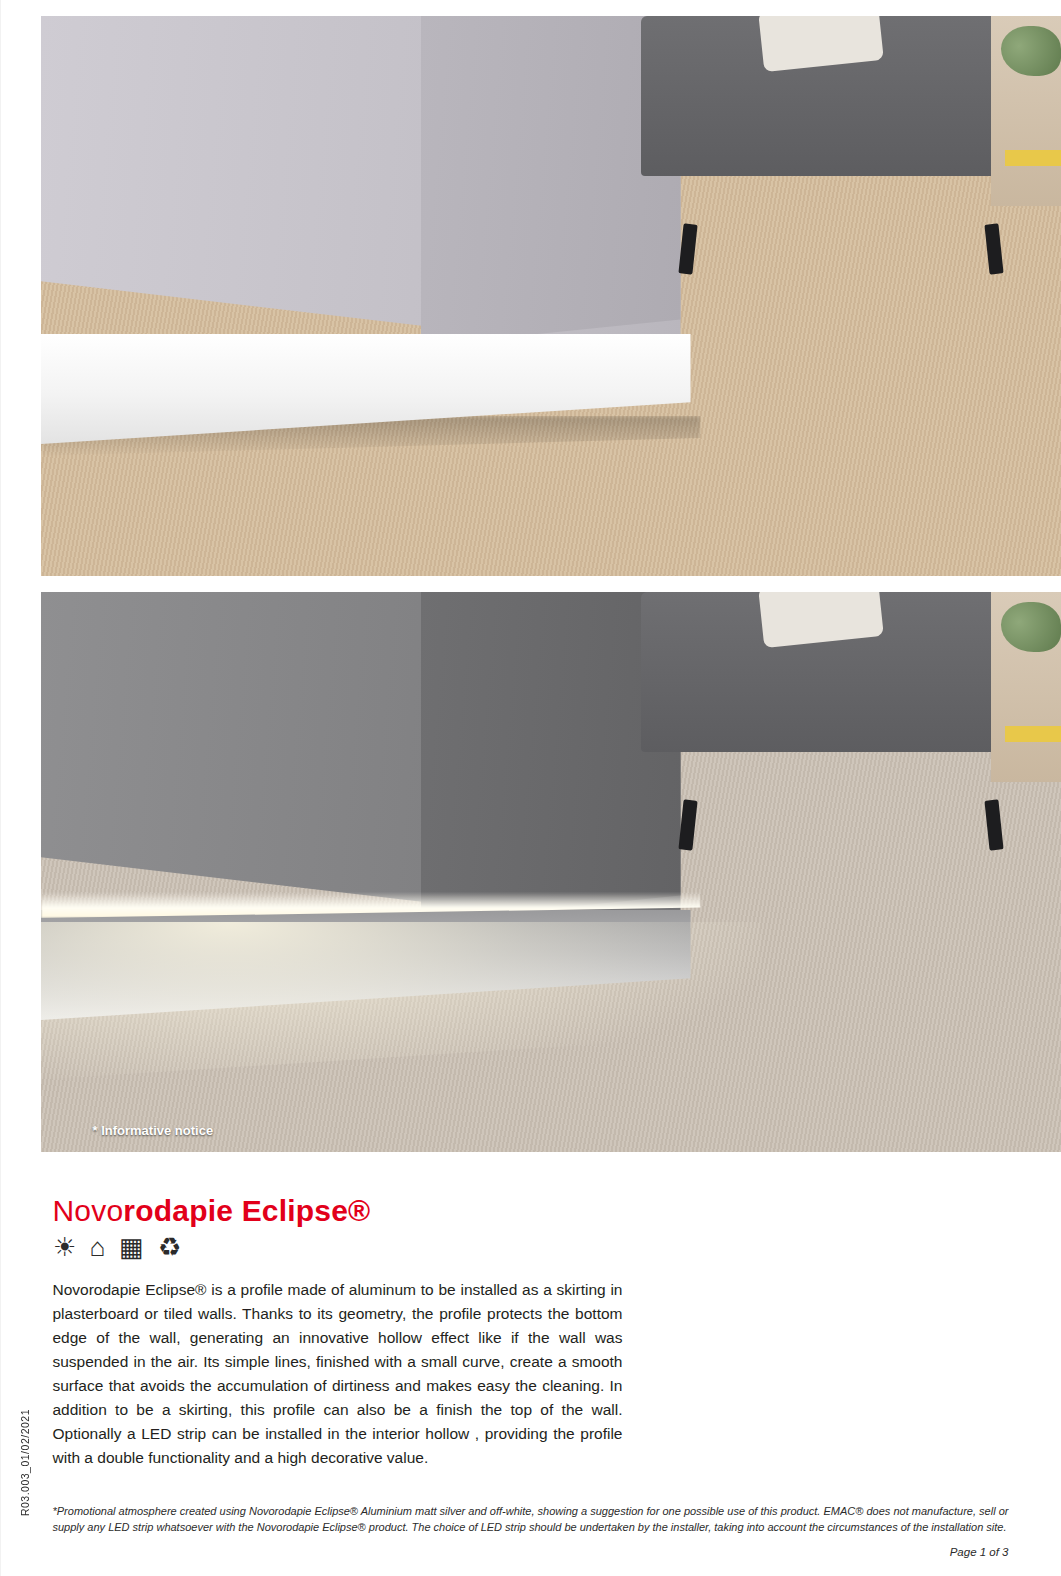* Informative notice
Novorodapie Eclipse®
☀ ⌂ ▦ ♻
Novorodapie Eclipse® is a profile made of aluminum to be installed as a skirting in plasterboard or tiled walls. Thanks to its geometry, the profile protects the bottom edge of the wall, generating an innovative hollow effect like if the wall was suspended in the air. Its simple lines, finished with a small curve, create a smooth surface that avoids the accumulation of dirtiness and makes easy the cleaning. In addition to be a skirting, this profile can also be a finish the top of the wall. Optionally a LED strip can be installed in the interior hollow , providing the profile with a double functionality and a high decorative value.
*Promotional atmosphere created using Novorodapie Eclipse® Aluminium matt silver and off-white, showing a suggestion for one possible use of this product. EMAC® does not manufacture, sell or supply any LED strip whatsoever with the Novorodapie Eclipse® product. The choice of LED strip should be undertaken by the installer, taking into account the circumstances of the installation site.
Page 1 of 3
R03.003_01/02/2021